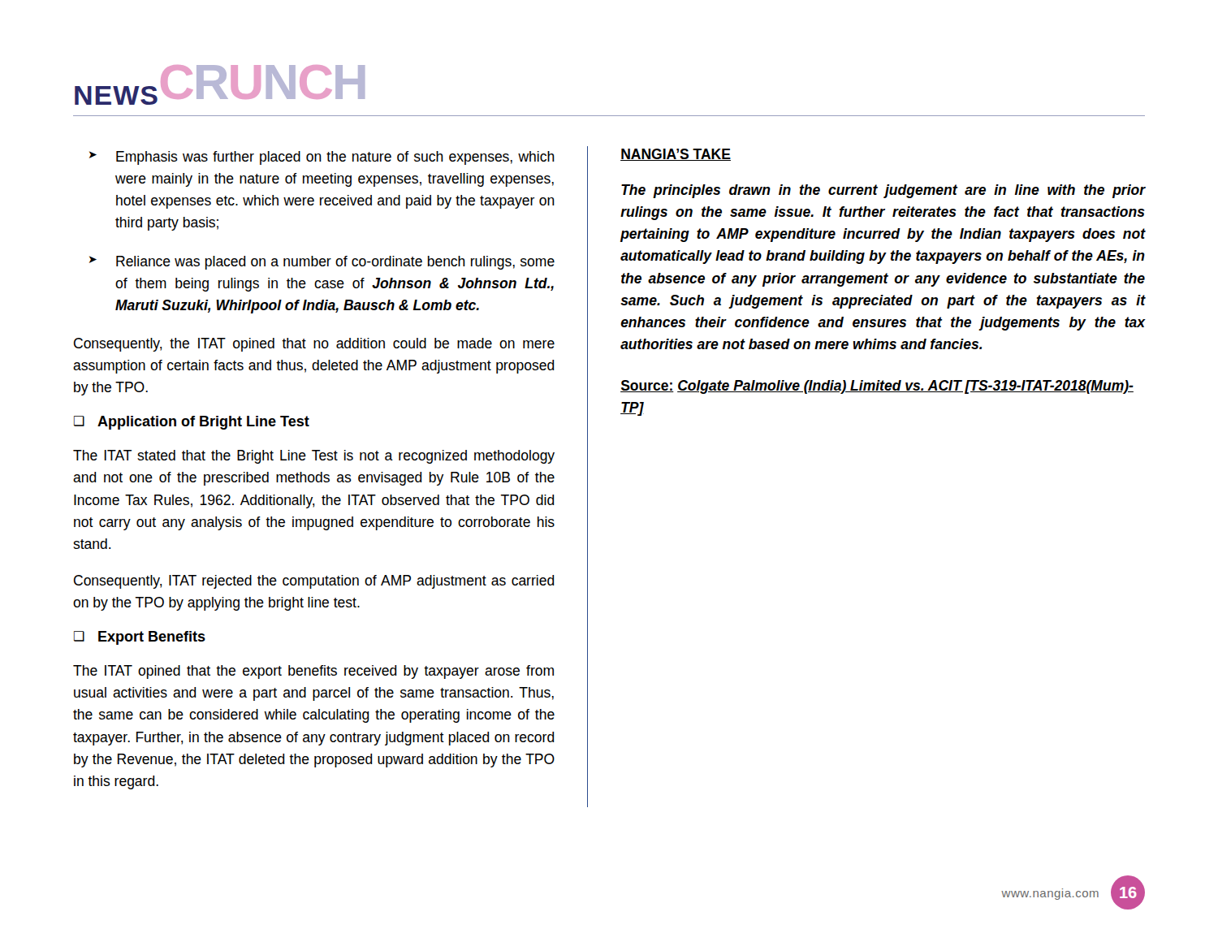NEWS
CRUNCH
Emphasis was further placed on the nature of such expenses, which were mainly in the nature of meeting expenses, travelling expenses, hotel expenses etc. which were received and paid by the taxpayer on third party basis;
Reliance was placed on a number of co-ordinate bench rulings, some of them being rulings in the case of Johnson & Johnson Ltd., Maruti Suzuki, Whirlpool of India, Bausch & Lomb etc.
Consequently, the ITAT opined that no addition could be made on mere assumption of certain facts and thus, deleted the AMP adjustment proposed by the TPO.
Application of Bright Line Test
The ITAT stated that the Bright Line Test is not a recognized methodology and not one of the prescribed methods as envisaged by Rule 10B of the Income Tax Rules, 1962. Additionally, the ITAT observed that the TPO did not carry out any analysis of the impugned expenditure to corroborate his stand.
Consequently, ITAT rejected the computation of AMP adjustment as carried on by the TPO by applying the bright line test.
Export Benefits
The ITAT opined that the export benefits received by taxpayer arose from usual activities and were a part and parcel of the same transaction. Thus, the same can be considered while calculating the operating income of the taxpayer. Further, in the absence of any contrary judgment placed on record by the Revenue, the ITAT deleted the proposed upward addition by the TPO in this regard.
NANGIA’S TAKE
The principles drawn in the current judgement are in line with the prior rulings on the same issue. It further reiterates the fact that transactions pertaining to AMP expenditure incurred by the Indian taxpayers does not automatically lead to brand building by the taxpayers on behalf of the AEs, in the absence of any prior arrangement or any evidence to substantiate the same. Such a judgement is appreciated on part of the taxpayers as it enhances their confidence and ensures that the judgements by the tax authorities are not based on mere whims and fancies.
Source: Colgate Palmolive (India) Limited vs. ACIT [TS-319-ITAT-2018(Mum)-TP]
www.nangia.com
16